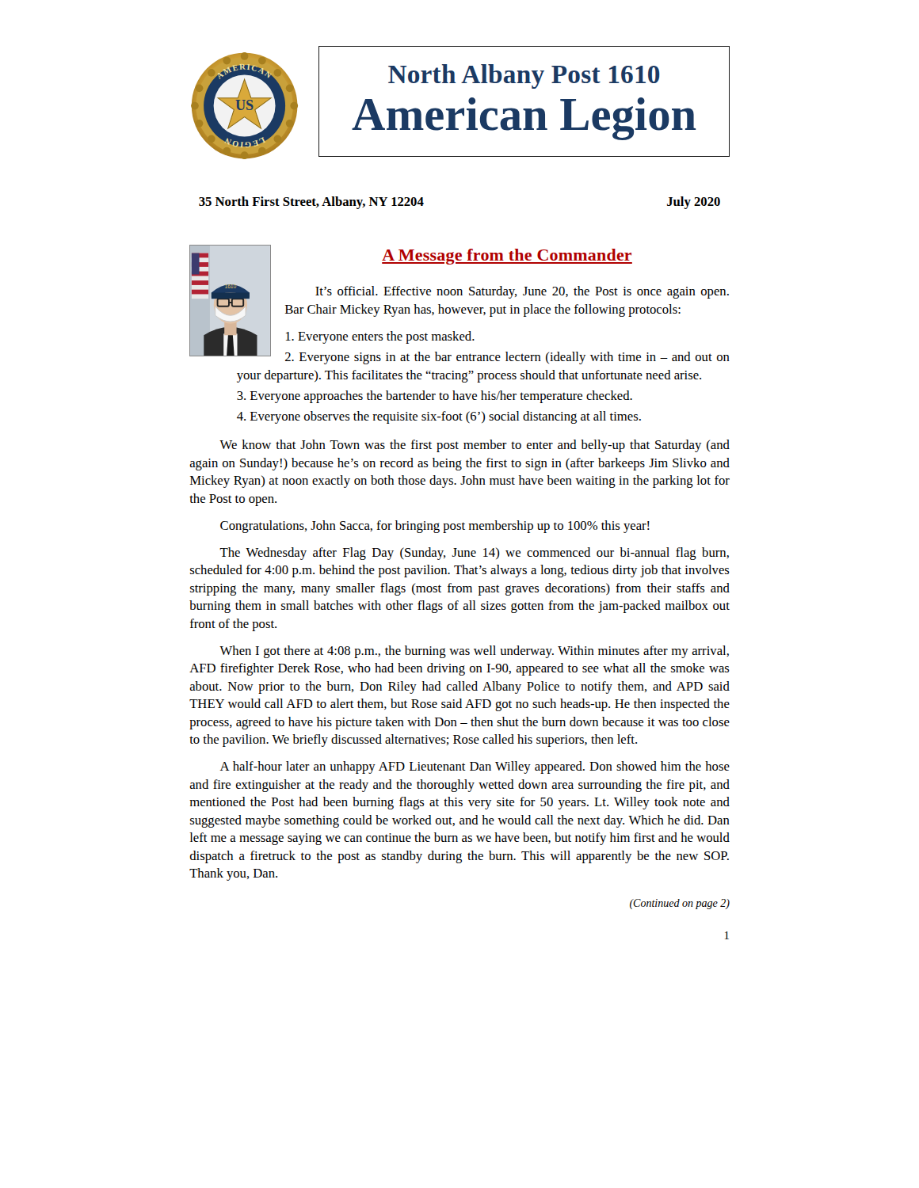US AMERICAN LEGION
North Albany Post 1610
American Legion
35 North First Street, Albany, NY 12204 July 2020
1610
A Message from the Commander
It’s official. Effective noon Saturday, June 20, the Post is once again open. Bar Chair Mickey Ryan has, however, put in place the following protocols:
1. Everyone enters the post masked.
2. Everyone signs in at the bar entrance lectern (ideally with time in – and out on your departure). This facilitates the “tracing” process should that unfortunate need arise.
3. Everyone approaches the bartender to have his/her temperature checked.
4. Everyone observes the requisite six-foot (6’) social distancing at all times.
We know that John Town was the first post member to enter and belly-up that Saturday (and again on Sunday!) because he’s on record as being the first to sign in (after barkeeps Jim Slivko and Mickey Ryan) at noon exactly on both those days. John must have been waiting in the parking lot for the Post to open.
Congratulations, John Sacca, for bringing post membership up to 100% this year!
The Wednesday after Flag Day (Sunday, June 14) we commenced our bi-annual flag burn, scheduled for 4:00 p.m. behind the post pavilion. That’s always a long, tedious dirty job that involves stripping the many, many smaller flags (most from past graves decorations) from their staffs and burning them in small batches with other flags of all sizes gotten from the jam-packed mailbox out front of the post.
When I got there at 4:08 p.m., the burning was well underway. Within minutes after my arrival, AFD firefighter Derek Rose, who had been driving on I-90, appeared to see what all the smoke was about. Now prior to the burn, Don Riley had called Albany Police to notify them, and APD said THEY would call AFD to alert them, but Rose said AFD got no such heads-up. He then inspected the process, agreed to have his picture taken with Don – then shut the burn down because it was too close to the pavilion. We briefly discussed alternatives; Rose called his superiors, then left.
A half-hour later an unhappy AFD Lieutenant Dan Willey appeared. Don showed him the hose and fire extinguisher at the ready and the thoroughly wetted down area surrounding the fire pit, and mentioned the Post had been burning flags at this very site for 50 years. Lt. Willey took note and suggested maybe something could be worked out, and he would call the next day. Which he did. Dan left me a message saying we can continue the burn as we have been, but notify him first and he would dispatch a firetruck to the post as standby during the burn. This will apparently be the new SOP. Thank you, Dan.
(Continued on page 2)
1